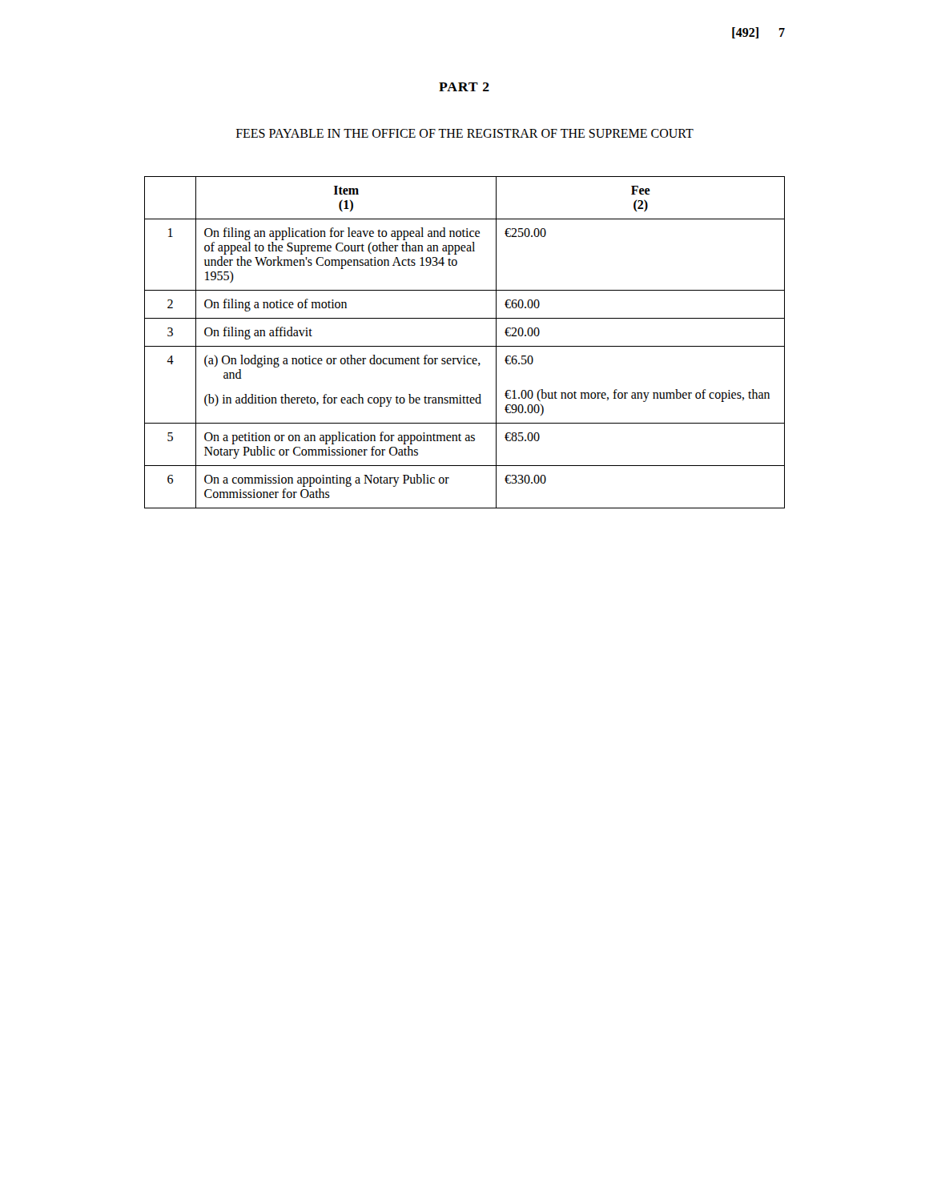[492] 7
PART 2
Fees payable in the Office of the Registrar of the Supreme Court
| | Item (1) | Fee (2) |
| --- | --- | --- |
| 1 | On filing an application for leave to appeal and notice of appeal to the Supreme Court (other than an appeal under the Workmen's Compensation Acts 1934 to 1955) | €250.00 |
| 2 | On filing a notice of motion | €60.00 |
| 3 | On filing an affidavit | €20.00 |
| 4 | (a) On lodging a notice or other document for service, and (b) in addition thereto, for each copy to be transmitted | €6.50 €1.00 (but not more, for any number of copies, than €90.00) |
| 5 | On a petition or on an application for appointment as Notary Public or Commissioner for Oaths | €85.00 |
| 6 | On a commission appointing a Notary Public or Commissioner for Oaths | €330.00 |